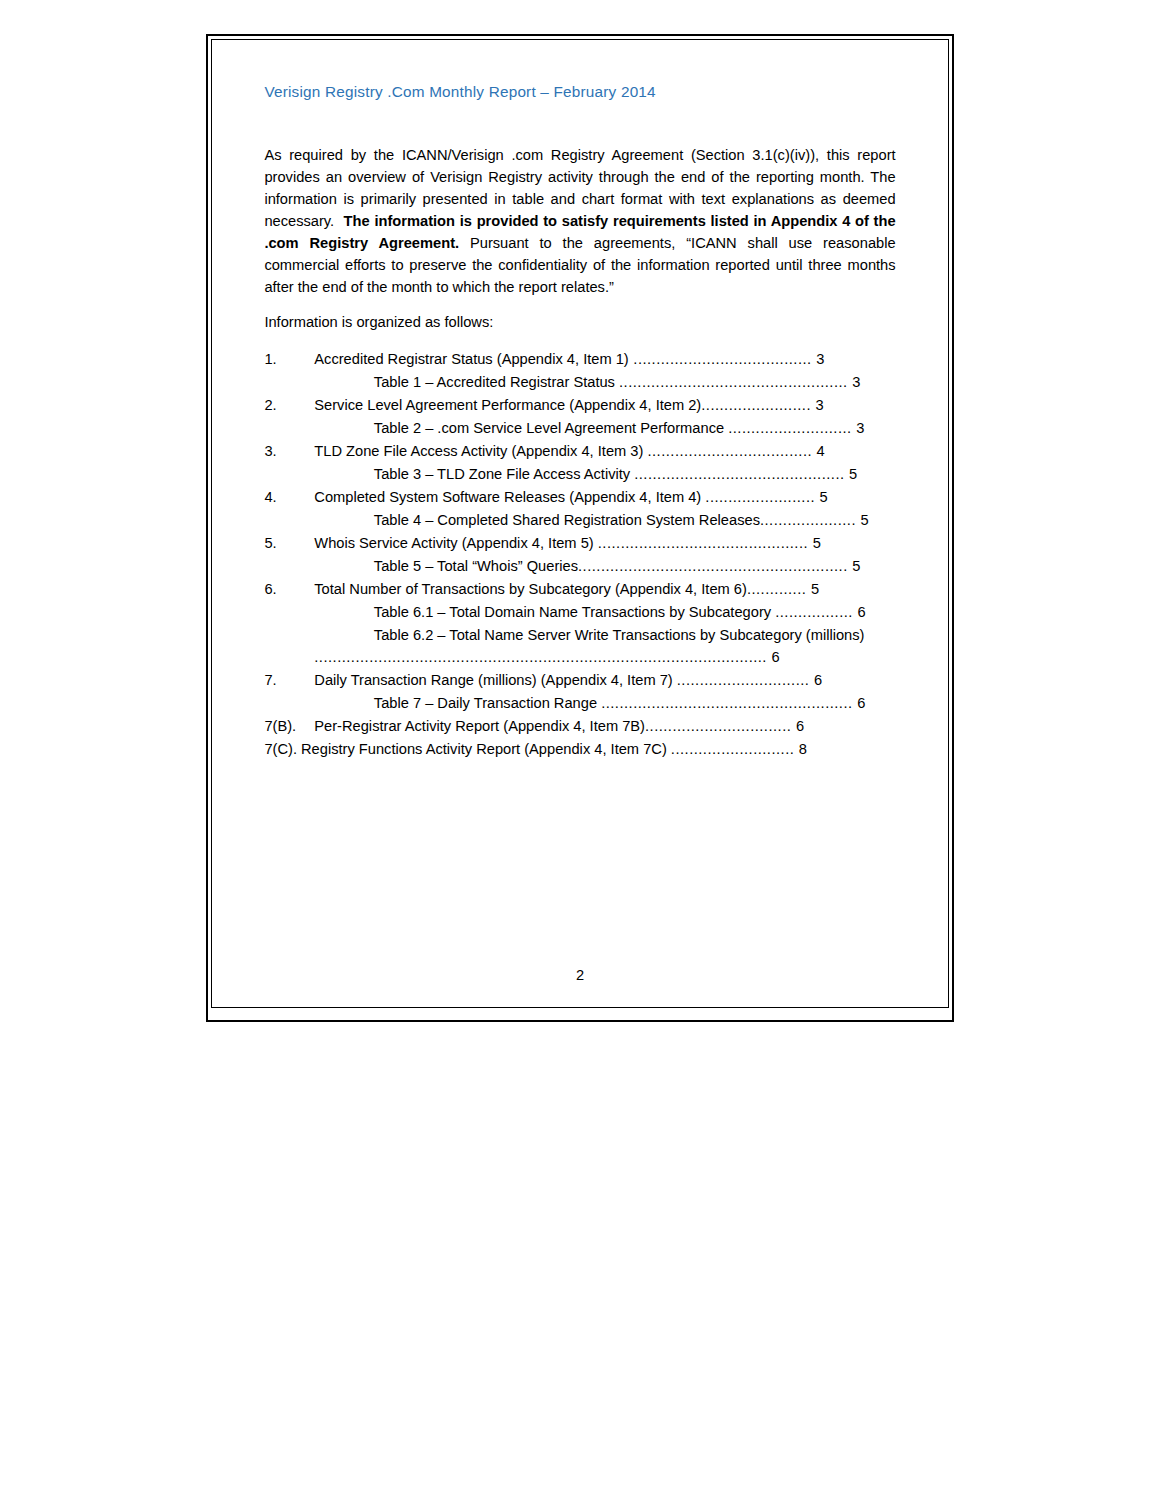Verisign Registry .Com Monthly Report – February 2014
As required by the ICANN/Verisign .com Registry Agreement (Section 3.1(c)(iv)), this report provides an overview of Verisign Registry activity through the end of the reporting month. The information is primarily presented in table and chart format with text explanations as deemed necessary. The information is provided to satisfy requirements listed in Appendix 4 of the .com Registry Agreement. Pursuant to the agreements, “ICANN shall use reasonable commercial efforts to preserve the confidentiality of the information reported until three months after the end of the month to which the report relates.”
Information is organized as follows:
| 1. | Accredited Registrar Status (Appendix 4, Item 1) ....................................... 3 |
| | Table 1 – Accredited Registrar Status .................................................. 3 |
| 2. | Service Level Agreement Performance (Appendix 4, Item 2) ........................ 3 |
| | Table 2 – .com Service Level Agreement Performance ........................... 3 |
| 3. | TLD Zone File Access Activity (Appendix 4, Item 3) .................................... 4 |
| | Table 3 – TLD Zone File Access Activity .............................................. 5 |
| 4. | Completed System Software Releases (Appendix 4, Item 4) ........................ 5 |
| | Table 4 – Completed Shared Registration System Releases ..................... 5 |
| 5. | Whois Service Activity (Appendix 4, Item 5) .............................................. 5 |
| | Table 5 – Total “Whois” Queries ........................................................... 5 |
| 6. | Total Number of Transactions by Subcategory (Appendix 4, Item 6) ............. 5 |
| | Table 6.1 – Total Domain Name Transactions by Subcategory ................. 6 |
| | Table 6.2 – Total Name Server Write Transactions by Subcategory (millions) ................................................................................................... 6 |
| 7. | Daily Transaction Range (millions) (Appendix 4, Item 7) ............................. 6 |
| | Table 7 – Daily Transaction Range ....................................................... 6 |
| 7(B). | Per-Registrar Activity Report (Appendix 4, Item 7B) ................................ 6 |
| 7(C). Registry Functions Activity Report (Appendix 4, Item 7C) ........................... 8 |
2